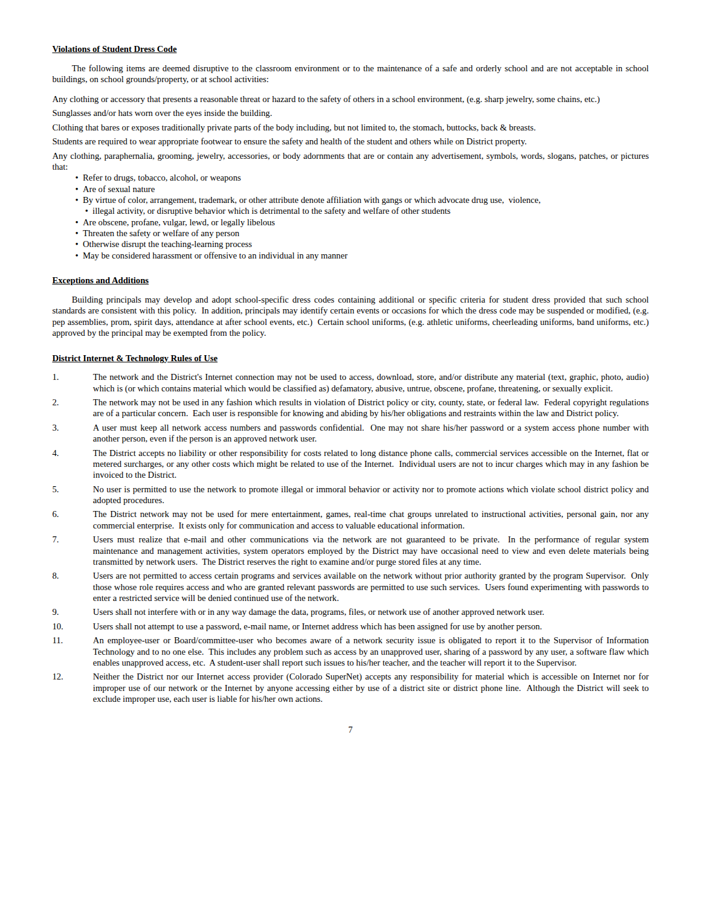Violations of Student Dress Code
The following items are deemed disruptive to the classroom environment or to the maintenance of a safe and orderly school and are not acceptable in school buildings, on school grounds/property, or at school activities:
Any clothing or accessory that presents a reasonable threat or hazard to the safety of others in a school environment, (e.g. sharp jewelry, some chains, etc.)
Sunglasses and/or hats worn over the eyes inside the building.
Clothing that bares or exposes traditionally private parts of the body including, but not limited to, the stomach, buttocks, back & breasts.
Students are required to wear appropriate footwear to ensure the safety and health of the student and others while on District property.
Any clothing, paraphernalia, grooming, jewelry, accessories, or body adornments that are or contain any advertisement, symbols, words, slogans, patches, or pictures that:
Refer to drugs, tobacco, alcohol, or weapons
Are of sexual nature
By virtue of color, arrangement, trademark, or other attribute denote affiliation with gangs or which advocate drug use, violence,
illegal activity, or disruptive behavior which is detrimental to the safety and welfare of other students
Are obscene, profane, vulgar, lewd, or legally libelous
Threaten the safety or welfare of any person
Otherwise disrupt the teaching-learning process
May be considered harassment or offensive to an individual in any manner
Exceptions and Additions
Building principals may develop and adopt school-specific dress codes containing additional or specific criteria for student dress provided that such school standards are consistent with this policy. In addition, principals may identify certain events or occasions for which the dress code may be suspended or modified, (e.g. pep assemblies, prom, spirit days, attendance at after school events, etc.) Certain school uniforms, (e.g. athletic uniforms, cheerleading uniforms, band uniforms, etc.) approved by the principal may be exempted from the policy.
District Internet & Technology Rules of Use
The network and the District's Internet connection may not be used to access, download, store, and/or distribute any material (text, graphic, photo, audio) which is (or which contains material which would be classified as) defamatory, abusive, untrue, obscene, profane, threatening, or sexually explicit.
The network may not be used in any fashion which results in violation of District policy or city, county, state, or federal law. Federal copyright regulations are of a particular concern. Each user is responsible for knowing and abiding by his/her obligations and restraints within the law and District policy.
A user must keep all network access numbers and passwords confidential. One may not share his/her password or a system access phone number with another person, even if the person is an approved network user.
The District accepts no liability or other responsibility for costs related to long distance phone calls, commercial services accessible on the Internet, flat or metered surcharges, or any other costs which might be related to use of the Internet. Individual users are not to incur charges which may in any fashion be invoiced to the District.
No user is permitted to use the network to promote illegal or immoral behavior or activity nor to promote actions which violate school district policy and adopted procedures.
The District network may not be used for mere entertainment, games, real-time chat groups unrelated to instructional activities, personal gain, nor any commercial enterprise. It exists only for communication and access to valuable educational information.
Users must realize that e-mail and other communications via the network are not guaranteed to be private. In the performance of regular system maintenance and management activities, system operators employed by the District may have occasional need to view and even delete materials being transmitted by network users. The District reserves the right to examine and/or purge stored files at any time.
Users are not permitted to access certain programs and services available on the network without prior authority granted by the program Supervisor. Only those whose role requires access and who are granted relevant passwords are permitted to use such services. Users found experimenting with passwords to enter a restricted service will be denied continued use of the network.
Users shall not interfere with or in any way damage the data, programs, files, or network use of another approved network user.
Users shall not attempt to use a password, e-mail name, or Internet address which has been assigned for use by another person.
An employee-user or Board/committee-user who becomes aware of a network security issue is obligated to report it to the Supervisor of Information Technology and to no one else. This includes any problem such as access by an unapproved user, sharing of a password by any user, a software flaw which enables unapproved access, etc. A student-user shall report such issues to his/her teacher, and the teacher will report it to the Supervisor.
Neither the District nor our Internet access provider (Colorado SuperNet) accepts any responsibility for material which is accessible on Internet nor for improper use of our network or the Internet by anyone accessing either by use of a district site or district phone line. Although the District will seek to exclude improper use, each user is liable for his/her own actions.
7